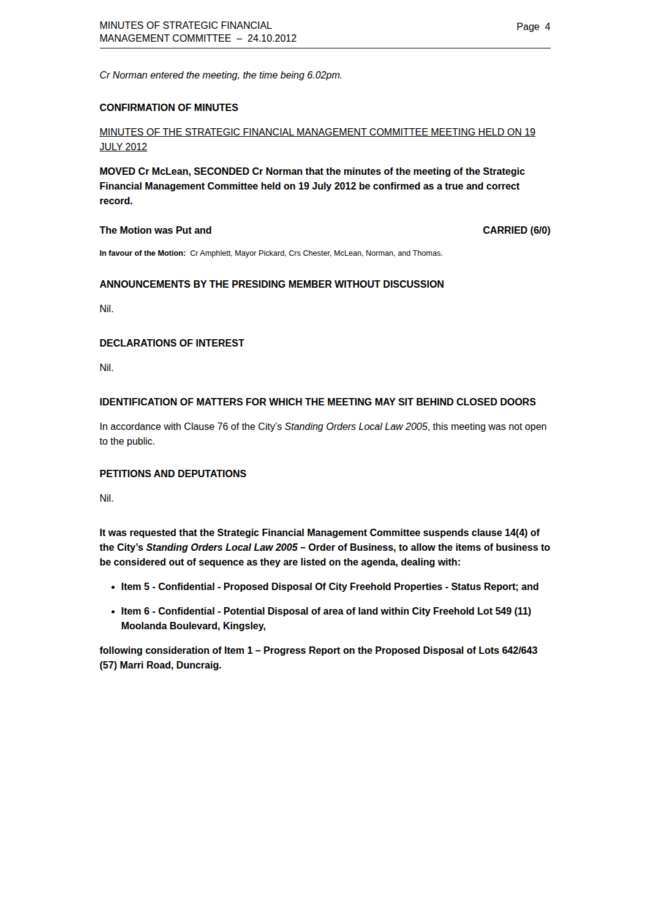Minutes of Strategic Financial
Management Committee – 24.10.2012
Page 4
Cr Norman entered the meeting, the time being 6.02pm.
Confirmation of Minutes
MINUTES OF THE STRATEGIC FINANCIAL MANAGEMENT COMMITTEE MEETING HELD ON 19 JULY 2012
MOVED Cr McLean, SECONDED Cr Norman that the minutes of the meeting of the Strategic Financial Management Committee held on 19 July 2012 be confirmed as a true and correct record.
The Motion was Put and CARRIED (6/0)
In favour of the Motion: Cr Amphlett, Mayor Pickard, Crs Chester, McLean, Norman, and Thomas.
Announcements by the Presiding Member without Discussion
Nil.
Declarations of Interest
Nil.
Identification of Matters for which the Meeting may Sit Behind Closed Doors
In accordance with Clause 76 of the City’s Standing Orders Local Law 2005, this meeting was not open to the public.
Petitions and Deputations
Nil.
It was requested that the Strategic Financial Management Committee suspends clause 14(4) of the City’s Standing Orders Local Law 2005 – Order of Business, to allow the items of business to be considered out of sequence as they are listed on the agenda, dealing with:
Item 5 - Confidential - Proposed Disposal Of City Freehold Properties - Status Report; and
Item 6 - Confidential - Potential Disposal of area of land within City Freehold Lot 549 (11) Moolanda Boulevard, Kingsley,
following consideration of Item 1 – Progress Report on the Proposed Disposal of Lots 642/643 (57) Marri Road, Duncraig.